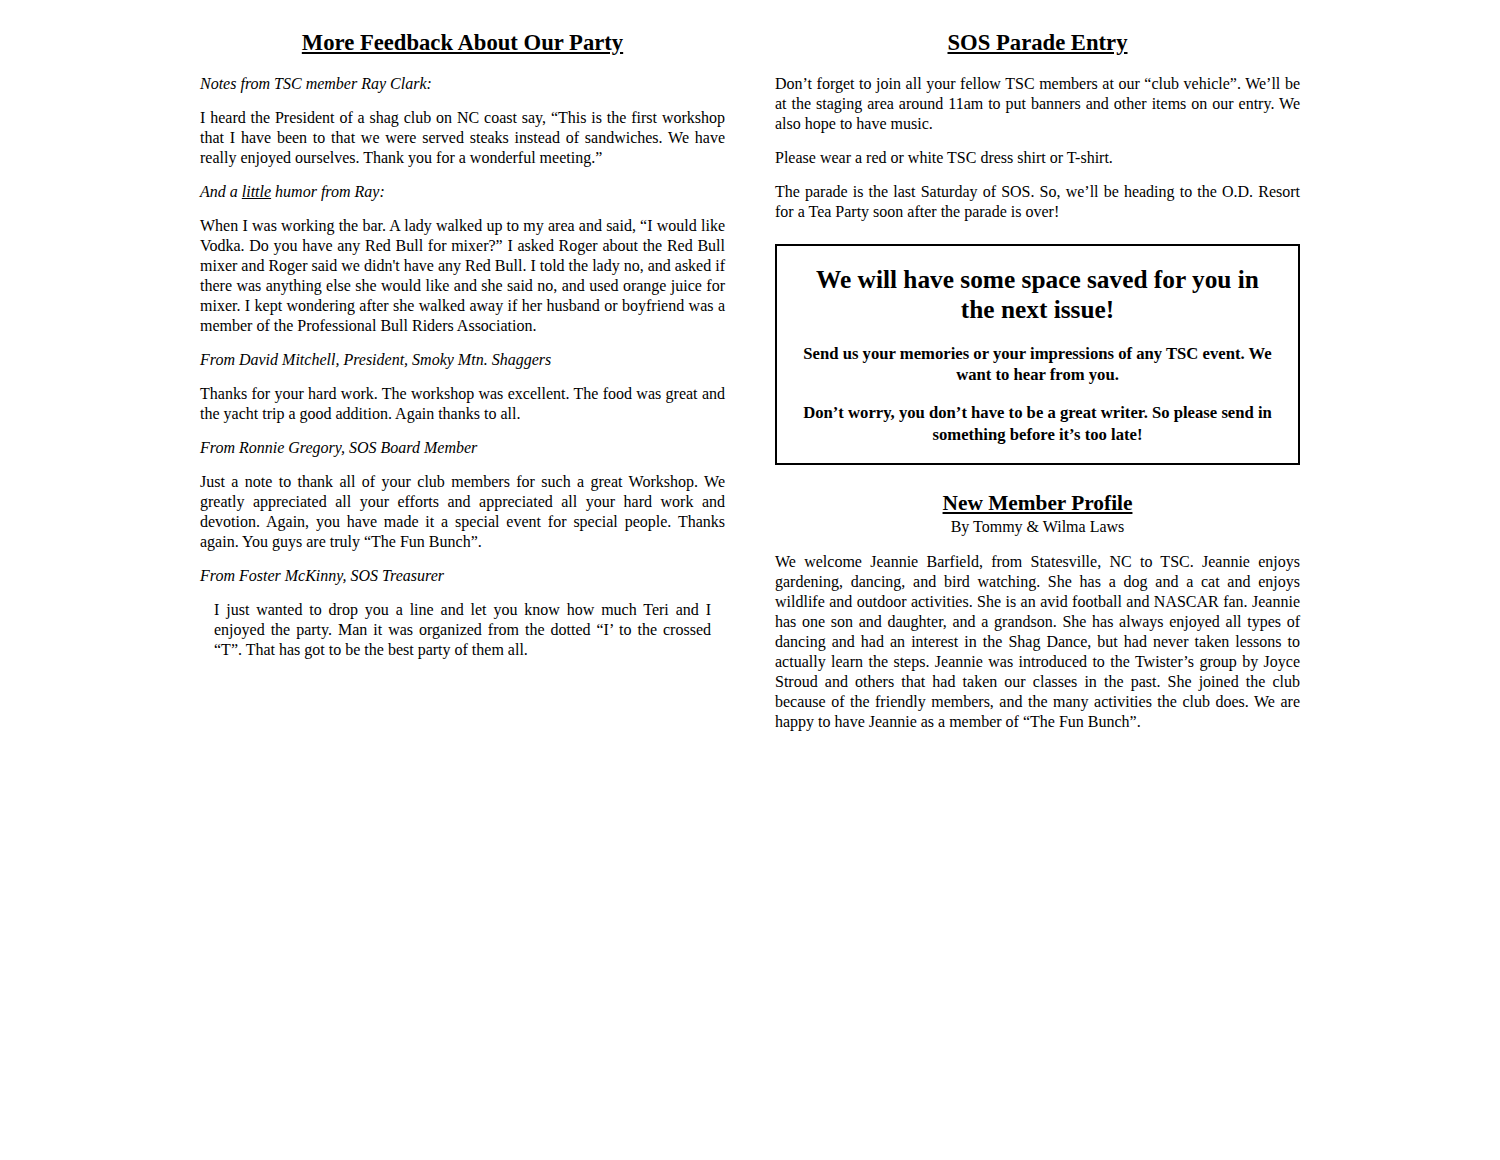More Feedback About Our Party
Notes from TSC member Ray Clark:
I heard the President of a shag club on NC coast say, “This is the first workshop that I have been to that we were served steaks instead of sandwiches. We have really enjoyed ourselves. Thank you for a wonderful meeting.”
And a little humor from Ray:
When I was working the bar. A lady walked up to my area and said, “I would like Vodka. Do you have any Red Bull for mixer?” I asked Roger about the Red Bull mixer and Roger said we didn't have any Red Bull. I told the lady no, and asked if there was anything else she would like and she said no, and used orange juice for mixer. I kept wondering after she walked away if her husband or boyfriend was a member of the Professional Bull Riders Association.
From David Mitchell, President, Smoky Mtn. Shaggers
Thanks for your hard work. The workshop was excellent. The food was great and the yacht trip a good addition. Again thanks to all.
From Ronnie Gregory, SOS Board Member
Just a note to thank all of your club members for such a great Workshop. We greatly appreciated all your efforts and appreciated all your hard work and devotion. Again, you have made it a special event for special people. Thanks again. You guys are truly “The Fun Bunch”.
From Foster McKinny, SOS Treasurer
I just wanted to drop you a line and let you know how much Teri and I enjoyed the party. Man it was organized from the dotted “I’ to the crossed “T”. That has got to be the best party of them all.
SOS Parade Entry
Don’t forget to join all your fellow TSC members at our “club vehicle”. We’ll be at the staging area around 11am to put banners and other items on our entry. We also hope to have music.
Please wear a red or white TSC dress shirt or T-shirt.
The parade is the last Saturday of SOS. So, we’ll be heading to the O.D. Resort for a Tea Party soon after the parade is over!
We will have some space saved for you in the next issue!
Send us your memories or your impressions of any TSC event. We want to hear from you.
Don’t worry, you don’t have to be a great writer. So please send in something before it’s too late!
New Member Profile
By Tommy & Wilma Laws
We welcome Jeannie Barfield, from Statesville, NC to TSC. Jeannie enjoys gardening, dancing, and bird watching. She has a dog and a cat and enjoys wildlife and outdoor activities. She is an avid football and NASCAR fan. Jeannie has one son and daughter, and a grandson. She has always enjoyed all types of dancing and had an interest in the Shag Dance, but had never taken lessons to actually learn the steps. Jeannie was introduced to the Twister’s group by Joyce Stroud and others that had taken our classes in the past. She joined the club because of the friendly members, and the many activities the club does. We are happy to have Jeannie as a member of “The Fun Bunch”.